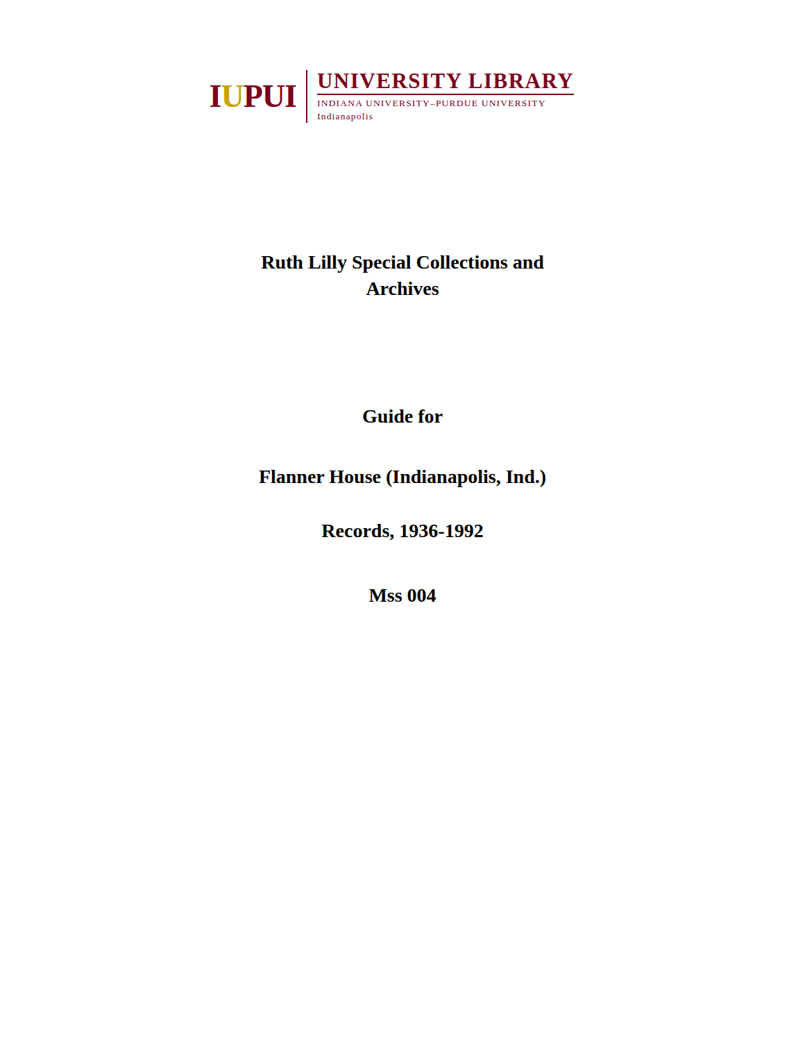IUPUI
UNIVERSITY LIBRARY
INDIANA UNIVERSITY–PURDUE UNIVERSITY Indianapolis
Ruth Lilly Special Collections and
Archives
Guide for
Flanner House (Indianapolis, Ind.) Records, 1936-1992
Mss 004